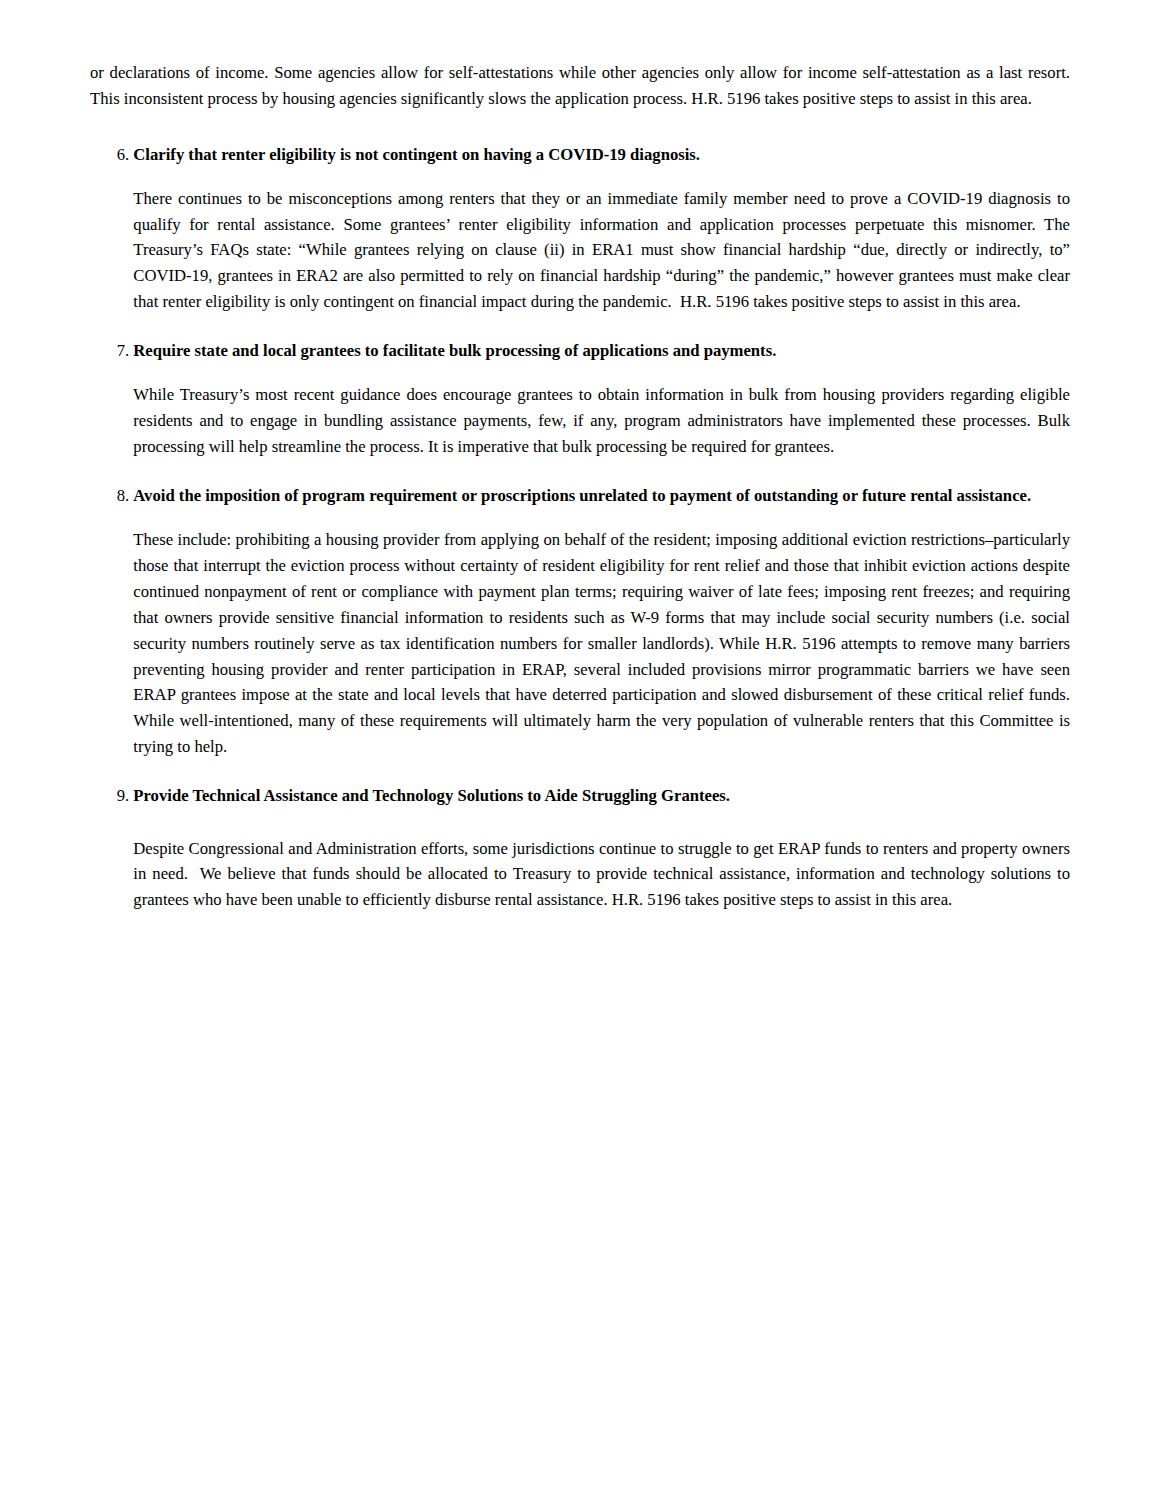or declarations of income. Some agencies allow for self-attestations while other agencies only allow for income self-attestation as a last resort. This inconsistent process by housing agencies significantly slows the application process. H.R. 5196 takes positive steps to assist in this area.
Clarify that renter eligibility is not contingent on having a COVID-19 diagnosis.
There continues to be misconceptions among renters that they or an immediate family member need to prove a COVID-19 diagnosis to qualify for rental assistance. Some grantees’ renter eligibility information and application processes perpetuate this misnomer. The Treasury’s FAQs state: “While grantees relying on clause (ii) in ERA1 must show financial hardship “due, directly or indirectly, to” COVID-19, grantees in ERA2 are also permitted to rely on financial hardship “during” the pandemic,” however grantees must make clear that renter eligibility is only contingent on financial impact during the pandemic. H.R. 5196 takes positive steps to assist in this area.
Require state and local grantees to facilitate bulk processing of applications and payments.
While Treasury’s most recent guidance does encourage grantees to obtain information in bulk from housing providers regarding eligible residents and to engage in bundling assistance payments, few, if any, program administrators have implemented these processes. Bulk processing will help streamline the process. It is imperative that bulk processing be required for grantees.
Avoid the imposition of program requirement or proscriptions unrelated to payment of outstanding or future rental assistance.
These include: prohibiting a housing provider from applying on behalf of the resident; imposing additional eviction restrictions–particularly those that interrupt the eviction process without certainty of resident eligibility for rent relief and those that inhibit eviction actions despite continued nonpayment of rent or compliance with payment plan terms; requiring waiver of late fees; imposing rent freezes; and requiring that owners provide sensitive financial information to residents such as W-9 forms that may include social security numbers (i.e. social security numbers routinely serve as tax identification numbers for smaller landlords). While H.R. 5196 attempts to remove many barriers preventing housing provider and renter participation in ERAP, several included provisions mirror programmatic barriers we have seen ERAP grantees impose at the state and local levels that have deterred participation and slowed disbursement of these critical relief funds. While well-intentioned, many of these requirements will ultimately harm the very population of vulnerable renters that this Committee is trying to help.
Provide Technical Assistance and Technology Solutions to Aide Struggling Grantees.
Despite Congressional and Administration efforts, some jurisdictions continue to struggle to get ERAP funds to renters and property owners in need. We believe that funds should be allocated to Treasury to provide technical assistance, information and technology solutions to grantees who have been unable to efficiently disburse rental assistance. H.R. 5196 takes positive steps to assist in this area.